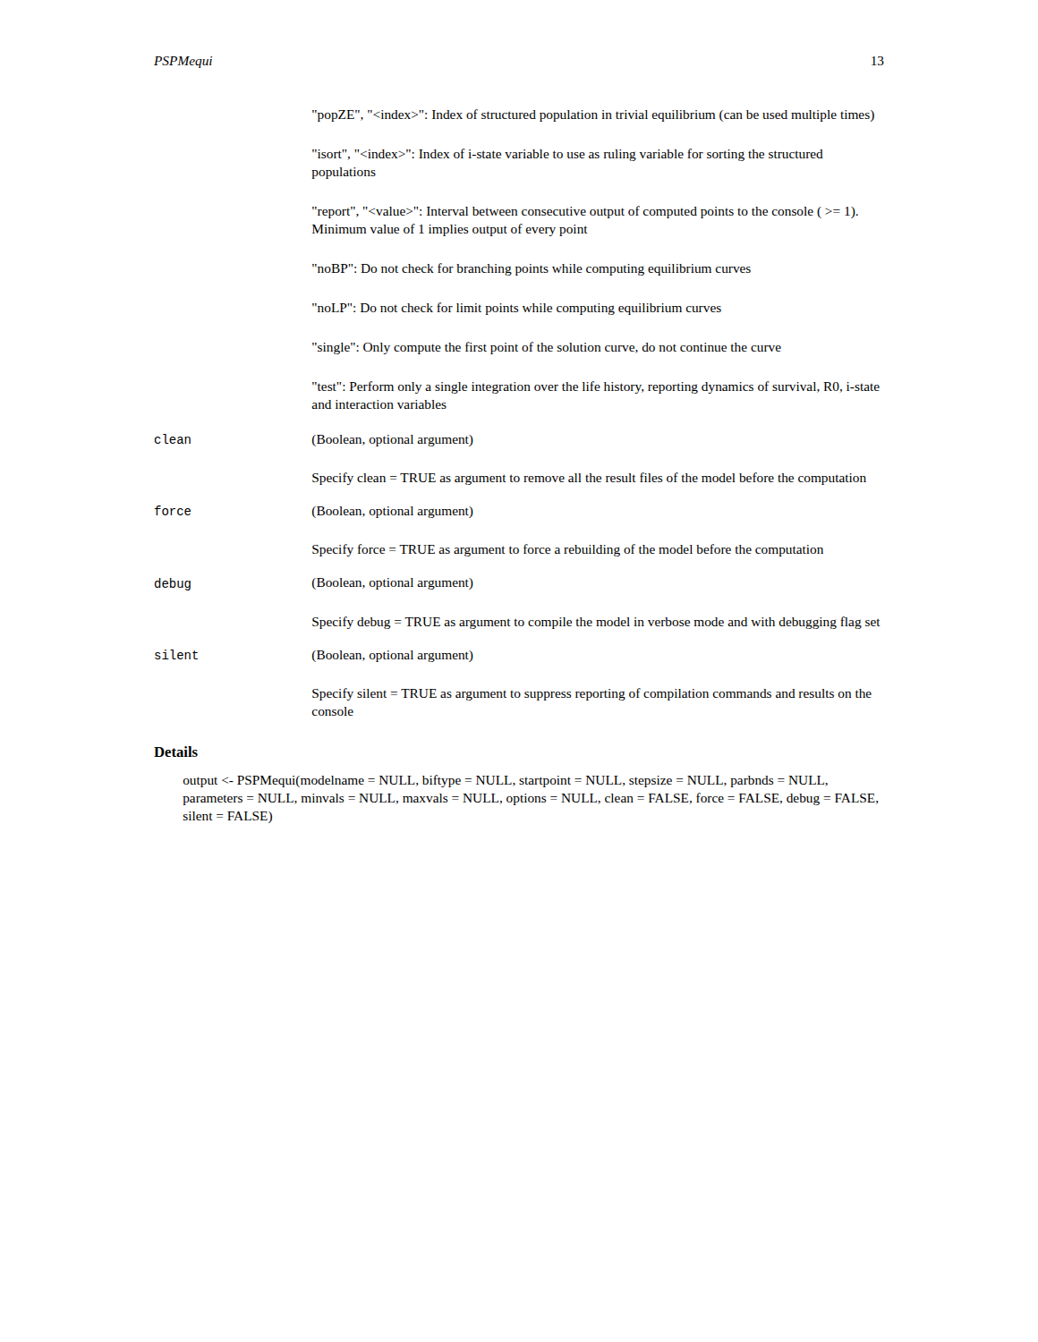PSPMequi 13
"popZE", "<index>": Index of structured population in trivial equilibrium (can be used multiple times)
"isort", "<index>": Index of i-state variable to use as ruling variable for sorting the structured populations
"report", "<value>": Interval between consecutive output of computed points to the console ( >= 1). Minimum value of 1 implies output of every point
"noBP": Do not check for branching points while computing equilibrium curves
"noLP": Do not check for limit points while computing equilibrium curves
"single": Only compute the first point of the solution curve, do not continue the curve
"test": Perform only a single integration over the life history, reporting dynamics of survival, R0, i-state and interaction variables
clean
(Boolean, optional argument)
Specify clean = TRUE as argument to remove all the result files of the model before the computation
force
(Boolean, optional argument)
Specify force = TRUE as argument to force a rebuilding of the model before the computation
debug
(Boolean, optional argument)
Specify debug = TRUE as argument to compile the model in verbose mode and with debugging flag set
silent
(Boolean, optional argument)
Specify silent = TRUE as argument to suppress reporting of compilation commands and results on the console
Details
output <- PSPMequi(modelname = NULL, biftype = NULL, startpoint = NULL, stepsize = NULL, parbnds = NULL, parameters = NULL, minvals = NULL, maxvals = NULL, options = NULL, clean = FALSE, force = FALSE, debug = FALSE, silent = FALSE)